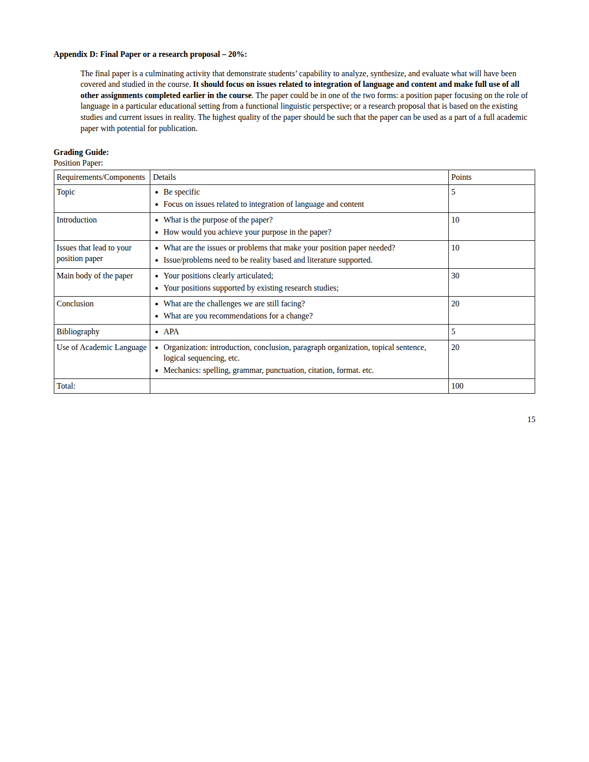Appendix D: Final Paper or a research proposal – 20%:
The final paper is a culminating activity that demonstrate students’ capability to analyze, synthesize, and evaluate what will have been covered and studied in the course. It should focus on issues related to integration of language and content and make full use of all other assignments completed earlier in the course. The paper could be in one of the two forms: a position paper focusing on the role of language in a particular educational setting from a functional linguistic perspective; or a research proposal that is based on the existing studies and current issues in reality. The highest quality of the paper should be such that the paper can be used as a part of a full academic paper with potential for publication.
Grading Guide:
Position Paper:
| Requirements/Components | Details | Points |
| --- | --- | --- |
| Topic | Be specific Focus on issues related to integration of language and content | 5 |
| Introduction | What is the purpose of the paper? How would you achieve your purpose in the paper? | 10 |
| Issues that lead to your position paper | What are the issues or problems that make your position paper needed? Issue/problems need to be reality based and literature supported. | 10 |
| Main body of the paper | Your positions clearly articulated; Your positions supported by existing research studies; | 30 |
| Conclusion | What are the challenges we are still facing? What are you recommendations for a change? | 20 |
| Bibliography | APA | 5 |
| Use of Academic Language | Organization: introduction, conclusion, paragraph organization, topical sentence, logical sequencing, etc. Mechanics: spelling, grammar, punctuation, citation, format. etc. | 20 |
| Total: | | 100 |
15